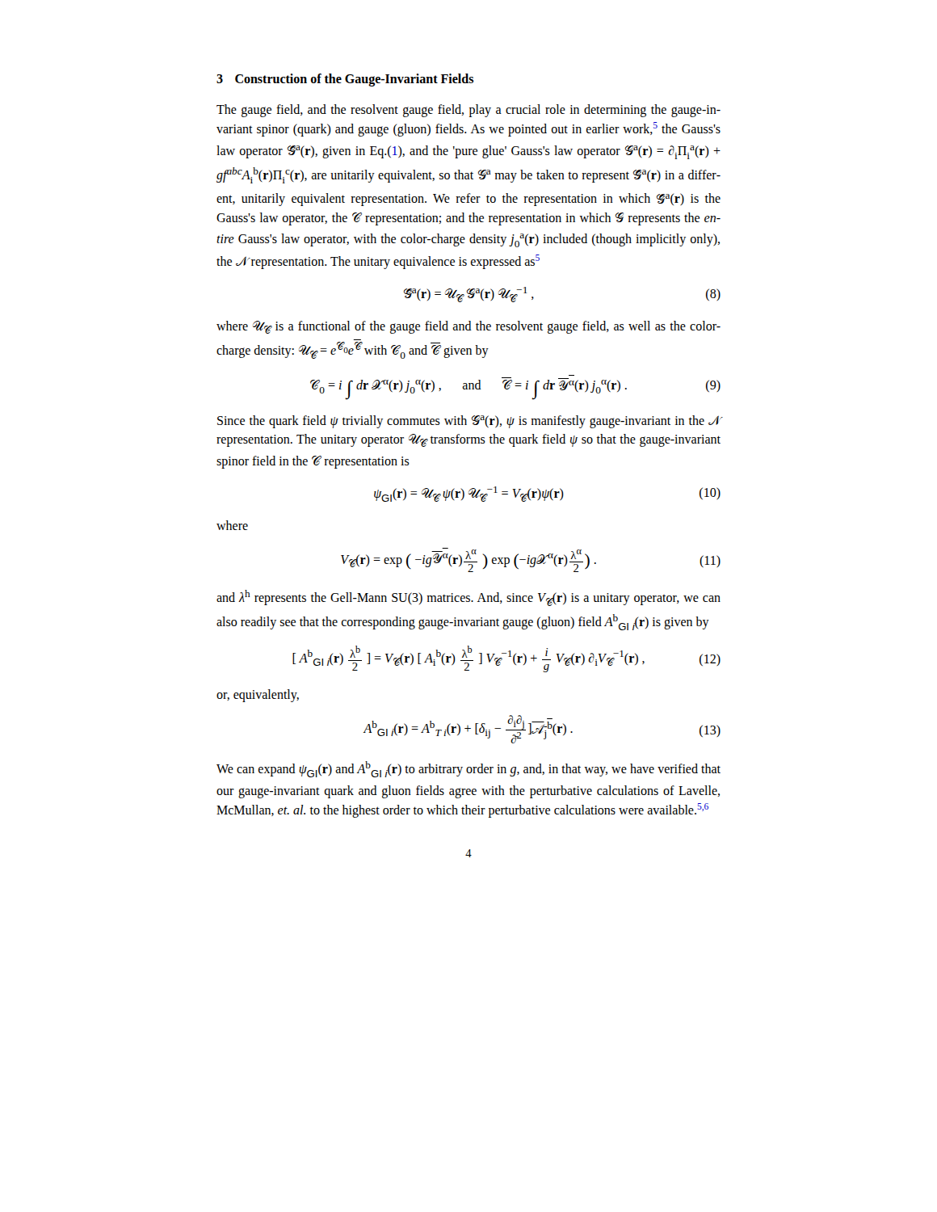3 Construction of the Gauge-Invariant Fields
The gauge field, and the resolvent gauge field, play a crucial role in determining the gauge-invariant spinor (quark) and gauge (gluon) fields. As we pointed out in earlier work,5 the Gauss's law operator 𝒢̂a(r), given in Eq.(1), and the 'pure glue' Gauss's law operator 𝒢a(r) = ∂iΠia(r) + gfabcAib(r)Πic(r), are unitarily equivalent, so that 𝒢a may be taken to represent 𝒢̂a(r) in a different, unitarily equivalent representation. We refer to the representation in which 𝒢̂a(r) is the Gauss's law operator, the 𝒞 representation; and the representation in which 𝒢 represents the entire Gauss's law operator, with the color-charge density j0a(r) included (though implicitly only), the 𝒩 representation. The unitary equivalence is expressed as5
𝒢̂a(r) = 𝒰𝒞 𝒢a(r) 𝒰𝒞−1 , (8)
where 𝒰𝒞 is a functional of the gauge field and the resolvent gauge field, as well as the color-charge density: 𝒰𝒞 = e𝒞0e𝒞 with 𝒞0 and 𝒞 given by
𝒞0 = i ∫ dr 𝒳α(r) j0α(r) , and 𝒞 = i ∫ dr 𝒴α(r) j0α(r) . (9)
Since the quark field ψ trivially commutes with 𝒢a(r), ψ is manifestly gauge-invariant in the 𝒩 representation. The unitary operator 𝒰𝒞 transforms the quark field ψ so that the gauge-invariant spinor field in the 𝒞 representation is
ψGI(r) = 𝒰𝒞 ψ(r) 𝒰𝒞−1 = V𝒞(r)ψ(r) (10)
where
V𝒞(r) = exp ( −ig 𝒴α(r)λα 2 ) exp (−ig 𝒳α(r)λα 2) . (11)
and λh represents the Gell-Mann SU(3) matrices. And, since V𝒞(r) is a unitary operator, we can also readily see that the corresponding gauge-invariant gauge (gluon) field AbGI i(r) is given by
[ AbGI i(r) λb 2 ] = V𝒞(r) [ Aib(r) λb 2 ] V𝒞−1(r) + ig V𝒞(r) ∂iV𝒞−1(r) , (12)
or, equivalently,
AbGI i(r) = AbT i(r) + [δij − ∂i∂j∂̄2]𝒜jb(r) . (13)
We can expand ψGI(r) and AbGI i(r) to arbitrary order in g, and, in that way, we have verified that our gauge-invariant quark and gluon fields agree with the perturbative calculations of Lavelle, McMullan, et. al. to the highest order to which their perturbative calculations were available.5,6
4